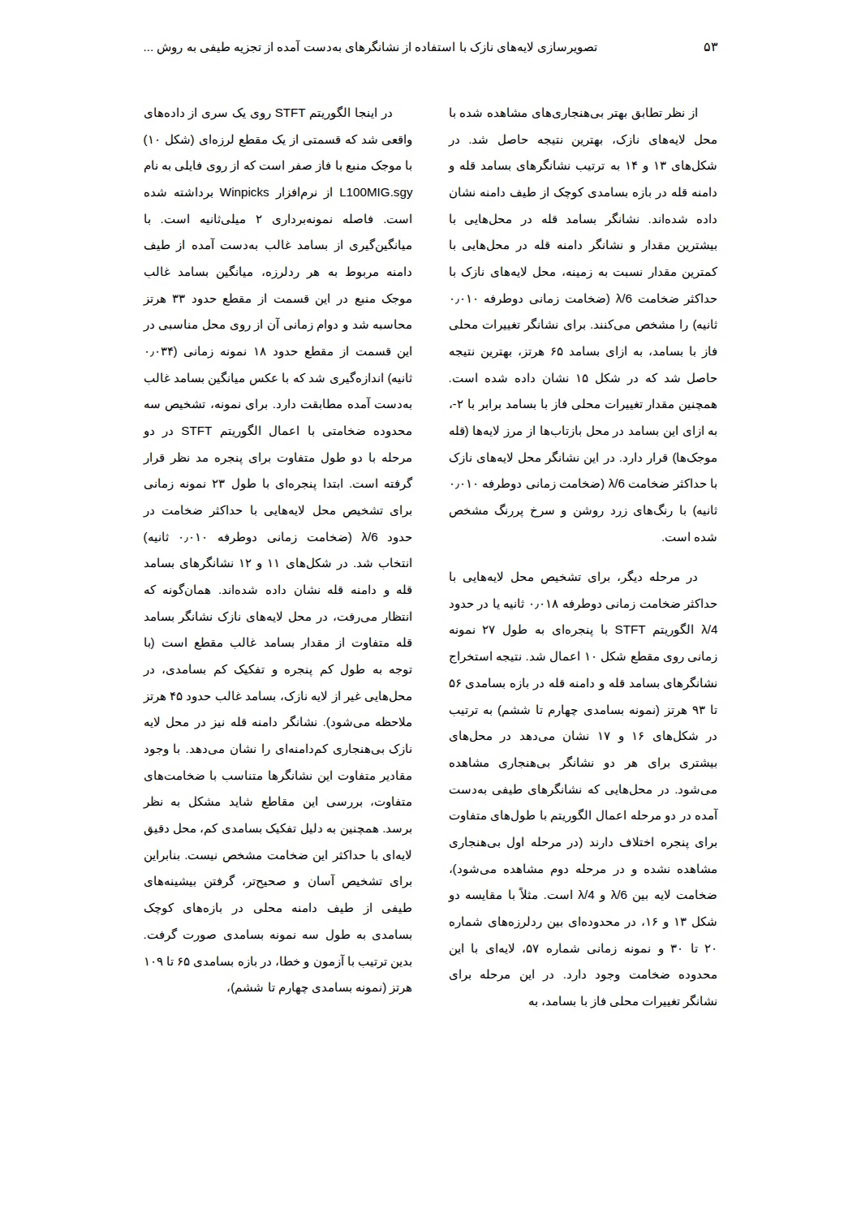۵۳ تصویرسازی لایه‌های نازک با استفاده از نشانگرهای به‌دست آمده از تجزیه طیفی به روش ...
از نظر تطابق بهتر بی‌هنجاری‌های مشاهده شده با محل لایه‌های نازک، بهترین نتیجه حاصل شد. در شکل‌های ۱۳ و ۱۴ به ترتیب نشانگرهای بسامد قله و دامنه قله در بازه بسامدی کوچک از طیف دامنه نشان داده شده‌اند. نشانگر بسامد قله در محل‌هایی با بیشترین مقدار و نشانگر دامنه قله در محل‌هایی با کمترین مقدار نسبت به زمینه، محل لایه‌های نازک با حداکثر ضخامت λ/6 (ضخامت زمانی دوطرفه ۰٫۰۱۰ ثانیه) را مشخص می‌کنند. برای نشانگر تغییرات محلی فاز با بسامد، به ازای بسامد ۶۵ هرتز، بهترین نتیجه حاصل شد که در شکل ۱۵ نشان داده شده است. همچنین مقدار تغییرات محلی فاز با بسامد برابر با ۲-، به ازای این بسامد در محل بازتاب‌ها از مرز لایه‌ها (قله موجک‌ها) قرار دارد. در این نشانگر محل لایه‌های نازک با حداکثر ضخامت λ/6 (ضخامت زمانی دوطرفه ۰٫۰۱۰ ثانیه) با رنگ‌های زرد روشن و سرخ پررنگ مشخص شده است.
در مرحله دیگر، برای تشخیص محل لایه‌هایی با حداکثر ضخامت زمانی دوطرفه ۰٫۰۱۸ ثانیه یا در حدود λ/4 الگوریتم STFT با پنجره‌ای به طول ۲۷ نمونه زمانی روی مقطع شکل ۱۰ اعمال شد. نتیجه استخراج نشانگرهای بسامد قله و دامنه قله در بازه بسامدی ۵۶ تا ۹۳ هرتز (نمونه بسامدی چهارم تا ششم) به ترتیب در شکل‌های ۱۶ و ۱۷ نشان می‌دهد در محل‌های بیشتری برای هر دو نشانگر بی‌هنجاری مشاهده می‌شود. در محل‌هایی که نشانگرهای طیفی به‌دست آمده در دو مرحله اعمال الگوریتم با طول‌های متفاوت برای پنجره اختلاف دارند (در مرحله اول بی‌هنجاری مشاهده نشده و در مرحله دوم مشاهده می‌شود)، ضخامت لایه بین λ/6 و λ/4 است. مثلاً با مقایسه دو شکل ۱۳ و ۱۶، در محدوده‌ای بین ردلرزه‌های شماره ۲۰ تا ۳۰ و نمونه زمانی شماره ۵۷، لایه‌ای با این محدوده ضخامت وجود دارد. در این مرحله برای نشانگر تغییرات محلی فاز با بسامد، به
در اینجا الگوریتم STFT روی یک سری از داده‌های واقعی شد که قسمتی از یک مقطع لرزه‌ای (شکل ۱۰) با موجک منبع با فاز صفر است که از روی فایلی به نام L100MIG.sgy از نرم‌افزار Winpicks برداشته شده است. فاصله نمونه‌برداری ۲ میلی‌ثانیه است. با میانگین‌گیری از بسامد غالب به‌دست آمده از طیف دامنه مربوط به هر ردلرزه، میانگین بسامد غالب موجک منبع در این قسمت از مقطع حدود ۳۳ هرتز محاسبه شد و دوام زمانی آن از روی محل مناسبی در این قسمت از مقطع حدود ۱۸ نمونه زمانی (۰٫۰۳۴ ثانیه) اندازه‌گیری شد که با عکس میانگین بسامد غالب به‌دست آمده مطابقت دارد. برای نمونه، تشخیص سه محدوده ضخامتی با اعمال الگوریتم STFT در دو مرحله با دو طول متفاوت برای پنجره مد نظر قرار گرفته است. ابتدا پنجره‌ای با طول ۲۳ نمونه زمانی برای تشخیص محل لایه‌هایی با حداکثر ضخامت در حدود λ/6 (ضخامت زمانی دوطرفه ۰٫۰۱۰ ثانیه) انتخاب شد. در شکل‌های ۱۱ و ۱۲ نشانگرهای بسامد قله و دامنه قله نشان داده شده‌اند. همان‌گونه که انتظار می‌رفت، در محل لایه‌های نازک نشانگر بسامد قله متفاوت از مقدار بسامد غالب مقطع است (با توجه به طول کم پنجره و تفکیک کم بسامدی، در محل‌هایی غیر از لایه نازک، بسامد غالب حدود ۴۵ هرتز ملاحظه می‌شود). نشانگر دامنه قله نیز در محل لایه نازک بی‌هنجاری کم‌دامنه‌ای را نشان می‌دهد. با وجود مقادیر متفاوت این نشانگرها متناسب با ضخامت‌های متفاوت، بررسی این مقاطع شاید مشکل به نظر برسد. همچنین به دلیل تفکیک بسامدی کم، محل دقیق لایه‌ای با حداکثر این ضخامت مشخص نیست. بنابراین برای تشخیص آسان و صحیح‌تر، گرفتن بیشینه‌های طیفی از طیف دامنه محلی در بازه‌های کوچک بسامدی به طول سه نمونه بسامدی صورت گرفت. بدین ترتیب با آزمون و خطا، در بازه بسامدی ۶۵ تا ۱۰۹ هرتز (نمونه بسامدی چهارم تا ششم)،